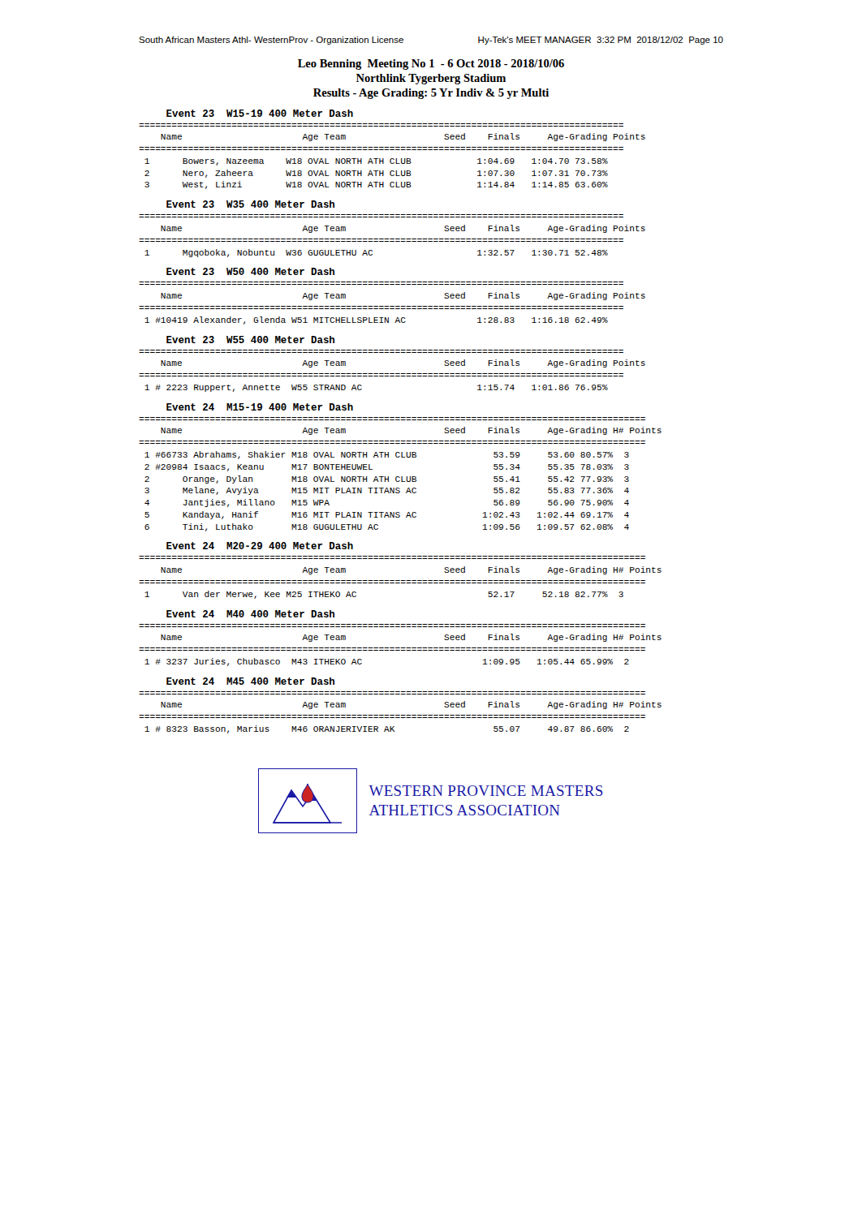South African Masters Athl- WesternProv - Organization License
Hy-Tek's MEET MANAGER 3:32 PM 2018/12/02 Page 10
Leo Benning Meeting No 1 - 6 Oct 2018 - 2018/10/06
Northlink Tygerberg Stadium
Results - Age Grading: 5 Yr Indiv & 5 yr Multi
Event 23 W15-19 400 Meter Dash
=========================================================================================
    Name                      Age Team                  Seed    Finals     Age-Grading Points
=========================================================================================
 1      Bowers, Nazeema    W18 OVAL NORTH ATH CLUB            1:04.69   1:04.70 73.58%
 2      Nero, Zaheera      W18 OVAL NORTH ATH CLUB            1:07.30   1:07.31 70.73%
 3      West, Linzi        W18 OVAL NORTH ATH CLUB            1:14.84   1:14.85 63.60%
Event 23 W35 400 Meter Dash
=========================================================================================
    Name                      Age Team                  Seed    Finals     Age-Grading Points
=========================================================================================
 1      Mgqoboka, Nobuntu  W36 GUGULETHU AC                   1:32.57   1:30.71 52.48%
Event 23 W50 400 Meter Dash
=========================================================================================
    Name                      Age Team                  Seed    Finals     Age-Grading Points
=========================================================================================
 1 #10419 Alexander, Glenda W51 MITCHELLSPLEIN AC             1:28.83   1:16.18 62.49%
Event 23 W55 400 Meter Dash
=========================================================================================
    Name                      Age Team                  Seed    Finals     Age-Grading Points
=========================================================================================
 1 # 2223 Ruppert, Annette  W55 STRAND AC                     1:15.74   1:01.86 76.95%
Event 24 M15-19 400 Meter Dash
=============================================================================================
    Name                      Age Team                  Seed    Finals     Age-Grading H# Points
=============================================================================================
 1 #66733 Abrahams, Shakier M18 OVAL NORTH ATH CLUB              53.59     53.60 80.57%  3
 2 #20984 Isaacs, Keanu     M17 BONTEHEUWEL                      55.34     55.35 78.03%  3
 2      Orange, Dylan       M18 OVAL NORTH ATH CLUB              55.41     55.42 77.93%  3
 3      Melane, Avyiya      M15 MIT PLAIN TITANS AC              55.82     55.83 77.36%  4
 4      Jantjies, Millano   M15 WPA                              56.89     56.90 75.90%  4
 5      Kandaya, Hanif      M16 MIT PLAIN TITANS AC            1:02.43   1:02.44 69.17%  4
 6      Tini, Luthako       M18 GUGULETHU AC                   1:09.56   1:09.57 62.08%  4
Event 24 M20-29 400 Meter Dash
=============================================================================================
    Name                      Age Team                  Seed    Finals     Age-Grading H# Points
=============================================================================================
 1      Van der Merwe, Kee M25 ITHEKO AC                        52.17     52.18 82.77%  3
Event 24 M40 400 Meter Dash
=============================================================================================
    Name                      Age Team                  Seed    Finals     Age-Grading H# Points
=============================================================================================
 1 # 3237 Juries, Chubasco  M43 ITHEKO AC                      1:09.95   1:05.44 65.99%  2
Event 24 M45 400 Meter Dash
=============================================================================================
    Name                      Age Team                  Seed    Finals     Age-Grading H# Points
=============================================================================================
 1 # 8323 Basson, Marius    M46 ORANJERIVIER AK                  55.07     49.87 86.60%  2
WESTERN PROVINCE MASTERS
ATHLETICS ASSOCIATION